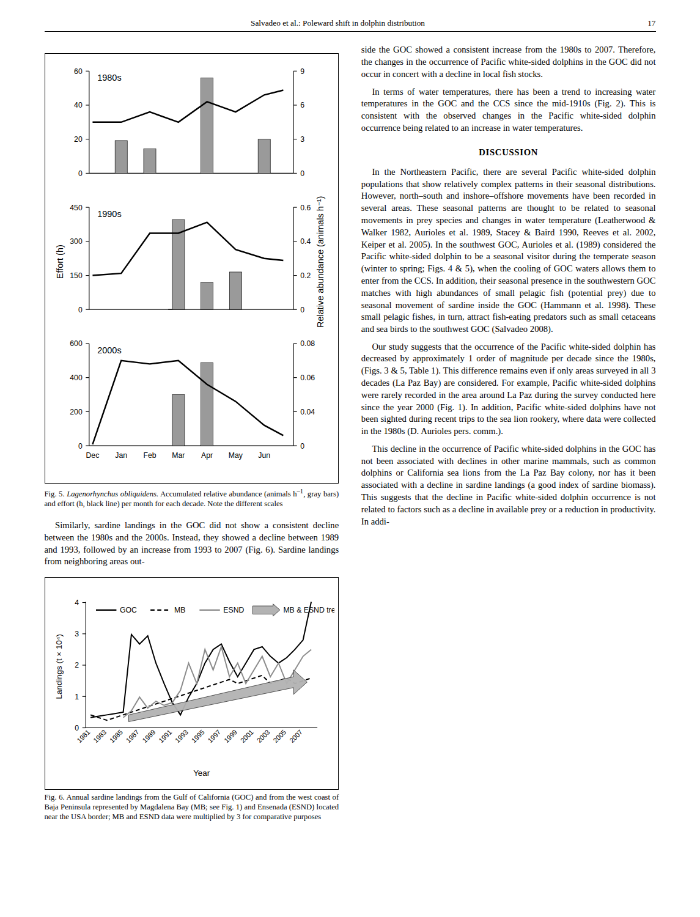Salvadeo et al.: Poleward shift in dolphin distribution
17
0 20 40 60 0 3 6 9 1980s 0 150 300 450 0 0.2 0.4 0.6 1990s 0 200 400 600 0 0.04 0.06 0.08 2000s Dec Jan Feb Mar Apr May Jun Effort (h) Relative abundance (animals h⁻¹)
Fig. 5. Lagenorhynchus obliquidens. Accumulated relative abundance (animals h–1, gray bars) and effort (h, black line) per month for each decade. Note the different scales
Similarly, sardine landings in the GOC did not show a consistent decline between the 1980s and the 2000s. Instead, they showed a decline between 1989 and 1993, followed by an increase from 1993 to 2007 (Fig. 6). Sardine landings from neighboring areas out-
0 1 2 3 4 Landings (t × 10⁴) GOC MB ESND MB & ESND trend 1981 1983 1985 1987 1989 1991 1993 1995 1997 1999 2001 2003 2005 2007 Year
Fig. 6. Annual sardine landings from the Gulf of California (GOC) and from the west coast of Baja Peninsula represented by Magdalena Bay (MB; see Fig. 1) and Ensenada (ESND) located near the USA border; MB and ESND data were multiplied by 3 for comparative purposes
side the GOC showed a consistent increase from the 1980s to 2007. Therefore, the changes in the occurrence of Pacific white-sided dolphins in the GOC did not occur in concert with a decline in local fish stocks.
In terms of water temperatures, there has been a trend to increasing water temperatures in the GOC and the CCS since the mid-1910s (Fig. 2). This is consistent with the observed changes in the Pacific white-sided dolphin occurrence being related to an increase in water temperatures.
DISCUSSION
In the Northeastern Pacific, there are several Pacific white-sided dolphin populations that show relatively complex patterns in their seasonal distributions. However, north–south and inshore–offshore movements have been recorded in several areas. These seasonal patterns are thought to be related to seasonal movements in prey species and changes in water temperature (Leatherwood & Walker 1982, Aurioles et al. 1989, Stacey & Baird 1990, Reeves et al. 2002, Keiper et al. 2005). In the southwest GOC, Aurioles et al. (1989) considered the Pacific white-sided dolphin to be a seasonal visitor during the temperate season (winter to spring; Figs. 4 & 5), when the cooling of GOC waters allows them to enter from the CCS. In addition, their seasonal presence in the southwestern GOC matches with high abundances of small pelagic fish (potential prey) due to seasonal movement of sardine inside the GOC (Hammann et al. 1998). These small pelagic fishes, in turn, attract fish-eating predators such as small cetaceans and sea birds to the southwest GOC (Salvadeo 2008).
Our study suggests that the occurrence of the Pacific white-sided dolphin has decreased by approximately 1 order of magnitude per decade since the 1980s, (Figs. 3 & 5, Table 1). This difference remains even if only areas surveyed in all 3 decades (La Paz Bay) are considered. For example, Pacific white-sided dolphins were rarely recorded in the area around La Paz during the survey conducted here since the year 2000 (Fig. 1). In addition, Pacific white-sided dolphins have not been sighted during recent trips to the sea lion rookery, where data were collected in the 1980s (D. Aurioles pers. comm.).
This decline in the occurrence of Pacific white-sided dolphins in the GOC has not been associated with declines in other marine mammals, such as common dolphins or California sea lions from the La Paz Bay colony, nor has it been associated with a decline in sardine landings (a good index of sardine biomass). This suggests that the decline in Pacific white-sided dolphin occurrence is not related to factors such as a decline in available prey or a reduction in productivity. In addi-